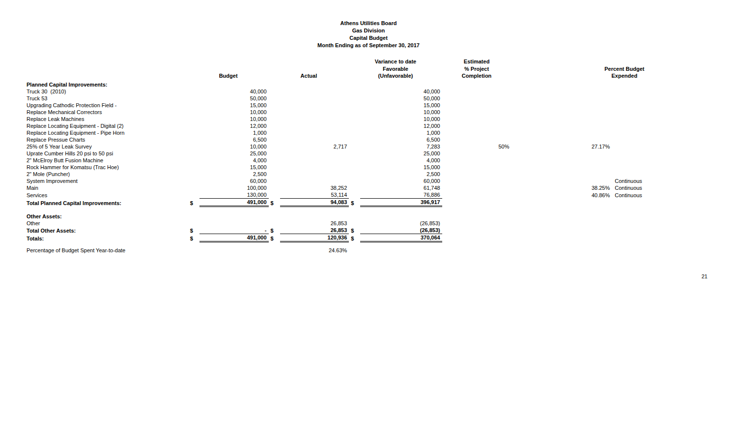Athens Utilities Board
Gas Division
Capital Budget
Month Ending as of September 30, 2017
| | Budget | Actual | Variance to date Favorable (Unfavorable) | Estimated % Project Completion | | Percent Budget Expended |
| --- | --- | --- | --- | --- | --- | --- |
| Planned Capital Improvements: | |
| Truck 30 (2010) | | 40,000 | | | | 40,000 | | | | |
| Truck 53 | | 50,000 | | | | 50,000 | | | | |
| Upgrading Cathodic Protection Field - | | 15,000 | | | | 15,000 | | | | |
| Replace Mechanical Correctors | | 10,000 | | | | 10,000 | | | | |
| Replace Leak Machines | | 10,000 | | | | 10,000 | | | | |
| Replace Locating Equipment - Digital (2) | | 12,000 | | | | 12,000 | | | | |
| Replace Locating Equipment - Pipe Horn | | 1,000 | | | | 1,000 | | | | |
| Replace Pressue Charts | | 6,500 | | | | 6,500 | | | | |
| 25% of 5 Year Leak Survey | | 10,000 | | 2,717 | | 7,283 | 50% | | 27.17% | |
| Uprate Cumber Hills 20 psi to 50 psi | | 25,000 | | | | 25,000 | | | | |
| 2" McElroy Butt Fusion Machine | | 4,000 | | | | 4,000 | | | | |
| Rock Hammer for Komatsu (Trac Hoe) | | 15,000 | | | | 15,000 | | | | |
| 2" Mole (Puncher) | | 2,500 | | | | 2,500 | | | | |
| System Improvement | | 60,000 | | | | 60,000 | | | | Continuous |
| Main | | 100,000 | | 38,252 | | 61,748 | | | 38.25% | Continuous |
| Services | | 130,000 | | 53,114 | | 76,886 | | | 40.86% | Continuous |
| Total Planned Capital Improvements: | $ | 491,000 | $ | 94,083 | $ | 396,917 | | | | |
| Other Assets: | |
| Other | | | | 26,853 | | (26,853) | | | | |
| Total Other Assets: | $ | - | $ | 26,853 | $ | (26,853) | | | | |
| Totals: | $ | 491,000 | $ | 120,936 | $ | 370,064 | | | | |
| Percentage of Budget Spent Year-to-date | | | | 24.63% | | | | | | |
21